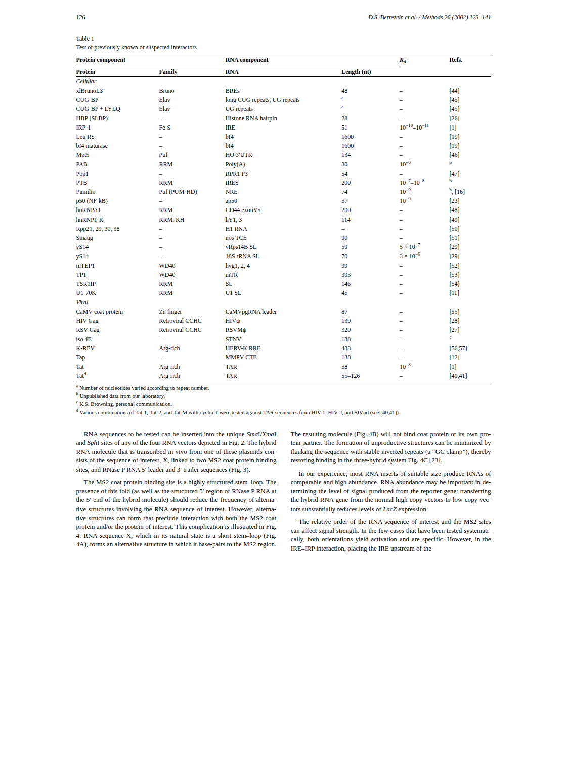126 D.S. Bernstein et al. / Methods 26 (2002) 123–141
Table 1 Test of previously known or suspected interactors
| Protein component | RNA component | K d | Refs. |
| --- | --- | --- | --- |
| Protein | Family | RNA | Length (nt) | | |
| Cellular |
| xlBrunoL3 | Bruno | BREs | 48 | – | [44] |
| CUG-BP | Elav | long CUG repeats, UG repeats | a | – | [45] |
| CUG-BP + LYLQ | Elav | UG repeats | a | – | [45] |
| HBP (SLBP) | – | Histone RNA hairpin | 28 | – | [26] |
| IRP-1 | Fe-S | IRE | 51 | 10 −10 –10 −11 | [1] |
| Leu RS | – | bI4 | 1600 | – | [19] |
| bI4 maturase | – | bI4 | 1600 | – | [19] |
| Mpt5 | Puf | HO 3′UTR | 134 | – | [46] |
| PAB | RRM | Poly(A) | 30 | 10 −8 | b |
| Pop1 | – | RPR1 P3 | 54 | – | [47] |
| PTB | RRM | IRES | 200 | 10 −7 –10 −8 | b |
| Pumilio | Puf (PUM-HD) | NRE | 74 | 10 −9 | b , [16] |
| p50 (NF-kB) | – | ap50 | 57 | 10 −9 | [23] |
| hnRNPA1 | RRM | CD44 exonV5 | 200 | – | [48] |
| hnRNPI, K | RRM, KH | hY1, 3 | 114 | – | [49] |
| Rpp21, 29, 30, 38 | – | H1 RNA | – | – | [50] |
| Smaug | – | nos TCE | 90 | – | [51] |
| yS14 | – | yRps14B SL | 59 | 5 × 10 −7 | [29] |
| yS14 | – | 18S rRNA SL | 70 | 3 × 10 −6 | [29] |
| mTEP1 | WD40 | hvg1, 2, 4 | 99 | – | [52] |
| TP1 | WD40 | mTR | 393 | – | [53] |
| TSR1IP | RRM | SL | 146 | – | [54] |
| U1-70K | RRM | U1 SL | 45 | – | [11] |
| Viral |
| CaMV coat protein | Zn finger | CaMVpgRNA leader | 87 | – | [55] |
| HIV Gag | Retroviral CCHC | HIVψ | 139 | – | [28] |
| RSV Gag | Retroviral CCHC | RSVMψ | 320 | – | [27] |
| iso 4E | – | STNV | 138 | – | c |
| K-REV | Arg-rich | HERV-K RRE | 433 | – | [56,57] |
| Tap | – | MMPV CTE | 138 | – | [12] |
| Tat | Arg-rich | TAR | 58 | 10 −8 | [1] |
| Tat d | Arg-rich | TAR | 55–126 | – | [40,41] |
a Number of nucleotides varied according to repeat number.
b Unpublished data from our laboratory.
c K.S. Browning, personal communication.
d Various combinations of Tat-1, Tat-2, and Tat-M with cyclin T were tested against TAR sequences from HIV-1, HIV-2, and SIVnd (see [40,41]).
RNA sequences to be tested can be inserted into the unique Sma I/Xma I and Sph I sites of any of the four RNA vectors depicted in Fig. 2. The hybrid RNA molecule that is transcribed in vivo from one of these plasmids consists of the sequence of interest, X, linked to two MS2 coat protein binding sites, and RNase P RNA 5′ leader and 3′ trailer sequences (Fig. 3).
The MS2 coat protein binding site is a highly structured stem–loop. The presence of this fold (as well as the structured 5′ region of RNase P RNA at the 5′ end of the hybrid molecule) should reduce the frequency of alternative structures involving the RNA sequence of interest. However, alternative structures can form that preclude interaction with both the MS2 coat protein and/or the protein of interest. This complication is illustrated in Fig. 4. RNA sequence X, which in its natural state is a short stem–loop (Fig. 4A), forms an alternative structure in which it base-pairs to the MS2 region. The resulting molecule (Fig. 4B) will not bind coat protein or its own protein partner. The formation of unproductive structures can be minimized by flanking the sequence with stable inverted repeats (a “GC clamp”), thereby restoring binding in the three-hybrid system Fig. 4C [23].
In our experience, most RNA inserts of suitable size produce RNAs of comparable and high abundance. RNA abundance may be important in determining the level of signal produced from the reporter gene: transferring the hybrid RNA gene from the normal high-copy vectors to low-copy vectors substantially reduces levels of LacZ expression.
The relative order of the RNA sequence of interest and the MS2 sites can affect signal strength. In the few cases that have been tested systematically, both orientations yield activation and are specific. However, in the IRE–IRP interaction, placing the IRE upstream of the